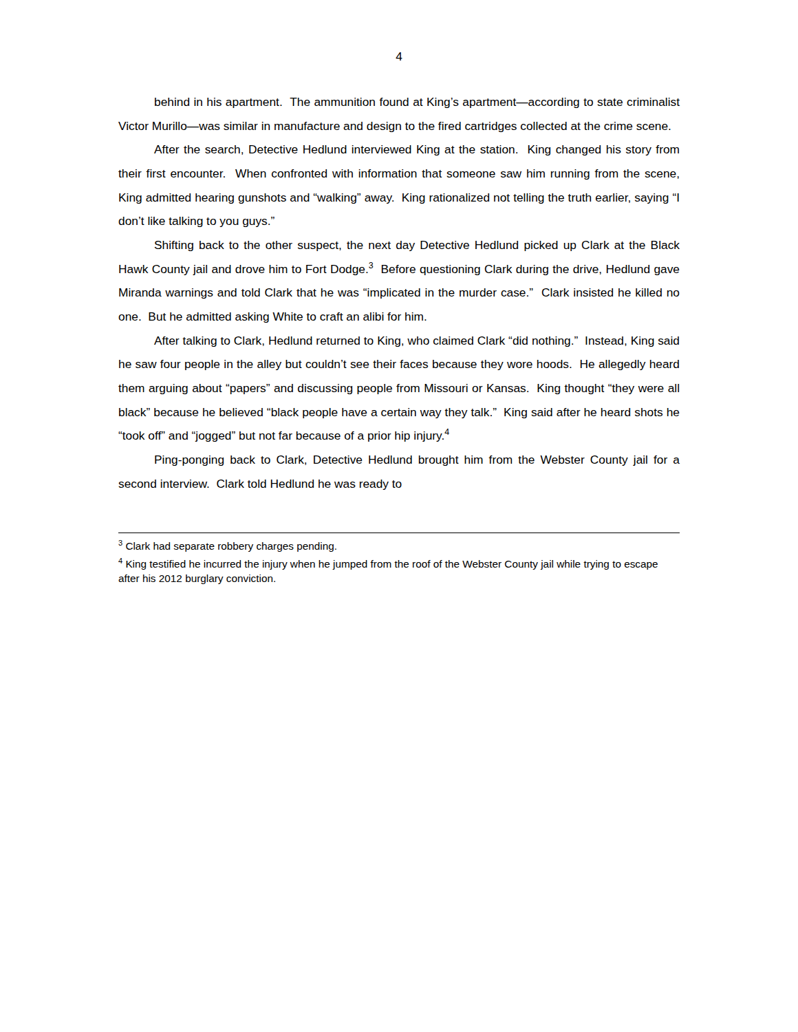4
behind in his apartment. The ammunition found at King’s apartment—according to state criminalist Victor Murillo—was similar in manufacture and design to the fired cartridges collected at the crime scene.
After the search, Detective Hedlund interviewed King at the station. King changed his story from their first encounter. When confronted with information that someone saw him running from the scene, King admitted hearing gunshots and “walking” away. King rationalized not telling the truth earlier, saying “I don’t like talking to you guys.”
Shifting back to the other suspect, the next day Detective Hedlund picked up Clark at the Black Hawk County jail and drove him to Fort Dodge.3 Before questioning Clark during the drive, Hedlund gave Miranda warnings and told Clark that he was “implicated in the murder case.” Clark insisted he killed no one. But he admitted asking White to craft an alibi for him.
After talking to Clark, Hedlund returned to King, who claimed Clark “did nothing.” Instead, King said he saw four people in the alley but couldn’t see their faces because they wore hoods. He allegedly heard them arguing about “papers” and discussing people from Missouri or Kansas. King thought “they were all black” because he believed “black people have a certain way they talk.” King said after he heard shots he “took off” and “jogged” but not far because of a prior hip injury.4
Ping-ponging back to Clark, Detective Hedlund brought him from the Webster County jail for a second interview. Clark told Hedlund he was ready to
3 Clark had separate robbery charges pending.
4 King testified he incurred the injury when he jumped from the roof of the Webster County jail while trying to escape after his 2012 burglary conviction.